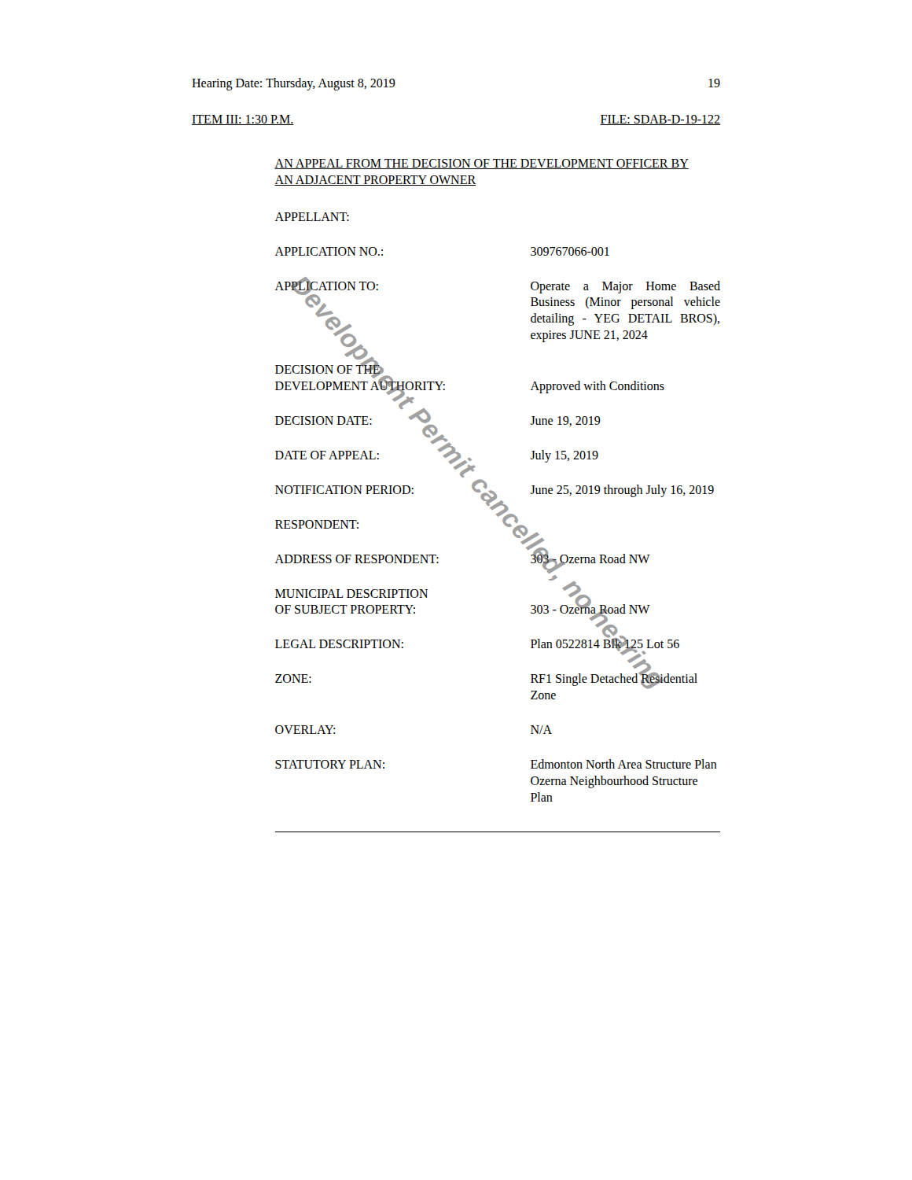Hearing Date: Thursday, August 8, 2019
19
ITEM III: 1:30 P.M.
FILE: SDAB-D-19-122
Development Permit cancelled, no hearing
AN APPEAL FROM THE DECISION OF THE DEVELOPMENT OFFICER BY AN ADJACENT PROPERTY OWNER
| APPELLANT: | |
| APPLICATION NO.: | 309767066-001 |
| APPLICATION TO: | Operate a Major Home Based Business (Minor personal vehicle detailing - YEG DETAIL BROS), expires JUNE 21, 2024 |
| DECISION OF THE DEVELOPMENT AUTHORITY: | Approved with Conditions |
| DECISION DATE: | June 19, 2019 |
| DATE OF APPEAL: | July 15, 2019 |
| NOTIFICATION PERIOD: | June 25, 2019 through July 16, 2019 |
| RESPONDENT: | |
| ADDRESS OF RESPONDENT: | 303 - Ozerna Road NW |
| MUNICIPAL DESCRIPTION OF SUBJECT PROPERTY: | 303 - Ozerna Road NW |
| LEGAL DESCRIPTION: | Plan 0522814 Blk 125 Lot 56 |
| ZONE: | RF1 Single Detached Residential Zone |
| OVERLAY: | N/A |
| STATUTORY PLAN: | Edmonton North Area Structure Plan Ozerna Neighbourhood Structure Plan |